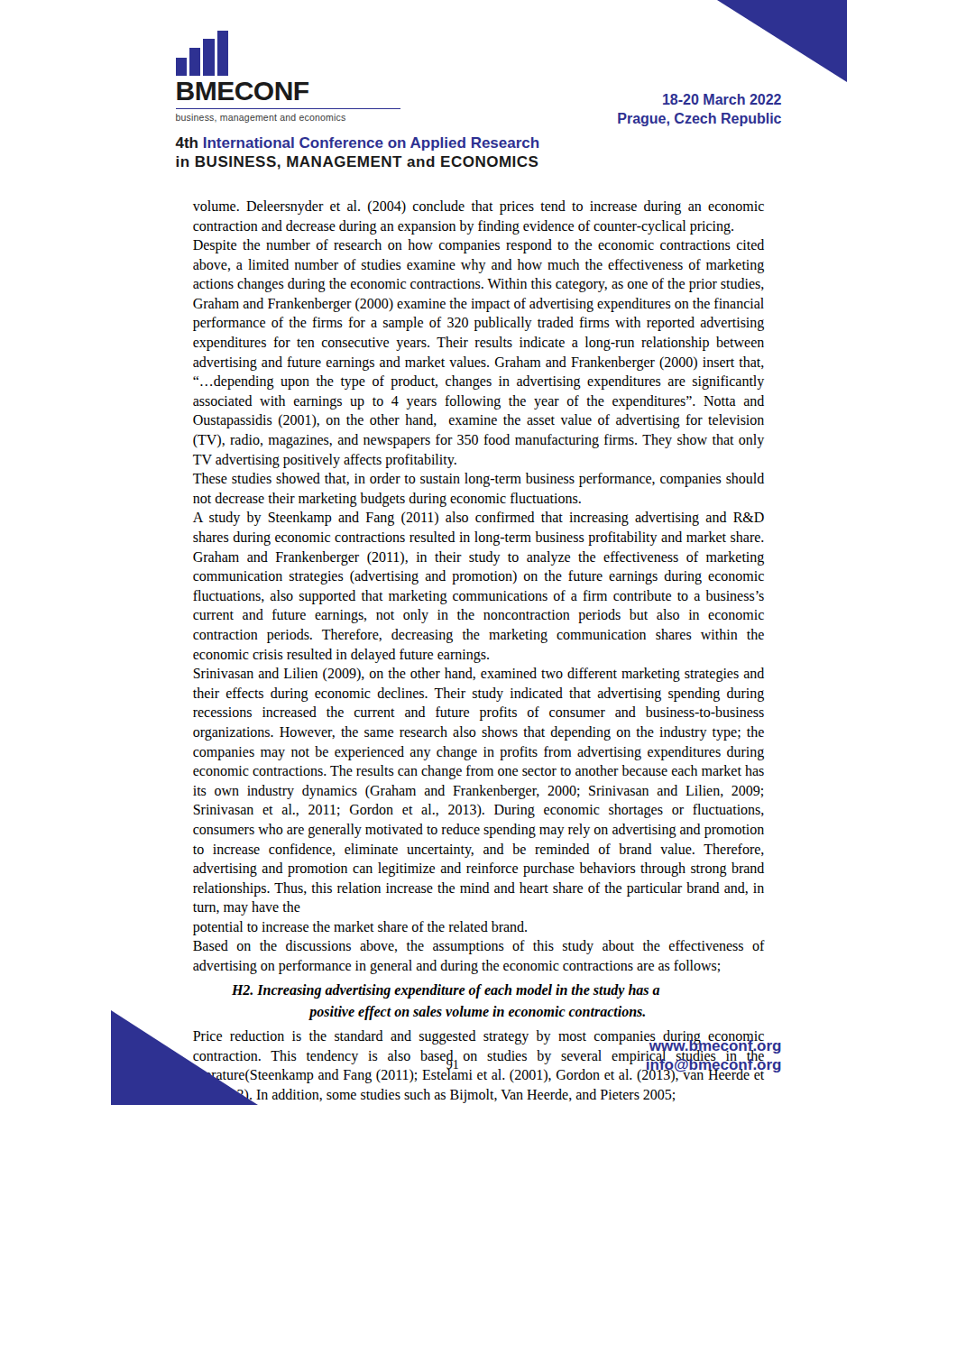BMECONF
business, management and economics
4th International Conference on Applied Research in BUSINESS, MANAGEMENT and ECONOMICS
18-20 March 2022
Prague, Czech Republic
volume. Deleersnyder et al. (2004) conclude that prices tend to increase during an economic contraction and decrease during an expansion by finding evidence of counter-cyclical pricing.
Despite the number of research on how companies respond to the economic contractions cited above, a limited number of studies examine why and how much the effectiveness of marketing actions changes during the economic contractions. Within this category, as one of the prior studies, Graham and Frankenberger (2000) examine the impact of advertising expenditures on the financial performance of the firms for a sample of 320 publically traded firms with reported advertising expenditures for ten consecutive years. Their results indicate a long-run relationship between advertising and future earnings and market values. Graham and Frankenberger (2000) insert that, “…depending upon the type of product, changes in advertising expenditures are significantly associated with earnings up to 4 years following the year of the expenditures”. Notta and Oustapassidis (2001), on the other hand, examine the asset value of advertising for television (TV), radio, magazines, and newspapers for 350 food manufacturing firms. They show that only TV advertising positively affects profitability.
These studies showed that, in order to sustain long-term business performance, companies should not decrease their marketing budgets during economic fluctuations.
A study by Steenkamp and Fang (2011) also confirmed that increasing advertising and R&D shares during economic contractions resulted in long-term business profitability and market share. Graham and Frankenberger (2011), in their study to analyze the effectiveness of marketing communication strategies (advertising and promotion) on the future earnings during economic fluctuations, also supported that marketing communications of a firm contribute to a business’s current and future earnings, not only in the noncontraction periods but also in economic contraction periods. Therefore, decreasing the marketing communication shares within the economic crisis resulted in delayed future earnings.
Srinivasan and Lilien (2009), on the other hand, examined two different marketing strategies and their effects during economic declines. Their study indicated that advertising spending during recessions increased the current and future profits of consumer and business-to-business organizations. However, the same research also shows that depending on the industry type; the companies may not be experienced any change in profits from advertising expenditures during economic contractions. The results can change from one sector to another because each market has its own industry dynamics (Graham and Frankenberger, 2000; Srinivasan and Lilien, 2009; Srinivasan et al., 2011; Gordon et al., 2013). During economic shortages or fluctuations, consumers who are generally motivated to reduce spending may rely on advertising and promotion to increase confidence, eliminate uncertainty, and be reminded of brand value. Therefore, advertising and promotion can legitimize and reinforce purchase behaviors through strong brand relationships. Thus, this relation increase the mind and heart share of the particular brand and, in turn, may have the
potential to increase the market share of the related brand.
Based on the discussions above, the assumptions of this study about the effectiveness of advertising on performance in general and during the economic contractions are as follows;
H2. Increasing advertising expenditure of each model in the study has a
positive effect on sales volume in economic contractions.
Price reduction is the standard and suggested strategy by most companies during economic contraction. This tendency is also based on studies by several empirical studies in the literature(Steenkamp and Fang (2011); Estelami et al. (2001), Gordon et al. (2013), van Heerde et al. (2013). In addition, some studies such as Bijmolt, Van Heerde, and Pieters 2005;
91
www.bmeconf.org
info@bmeconf.org